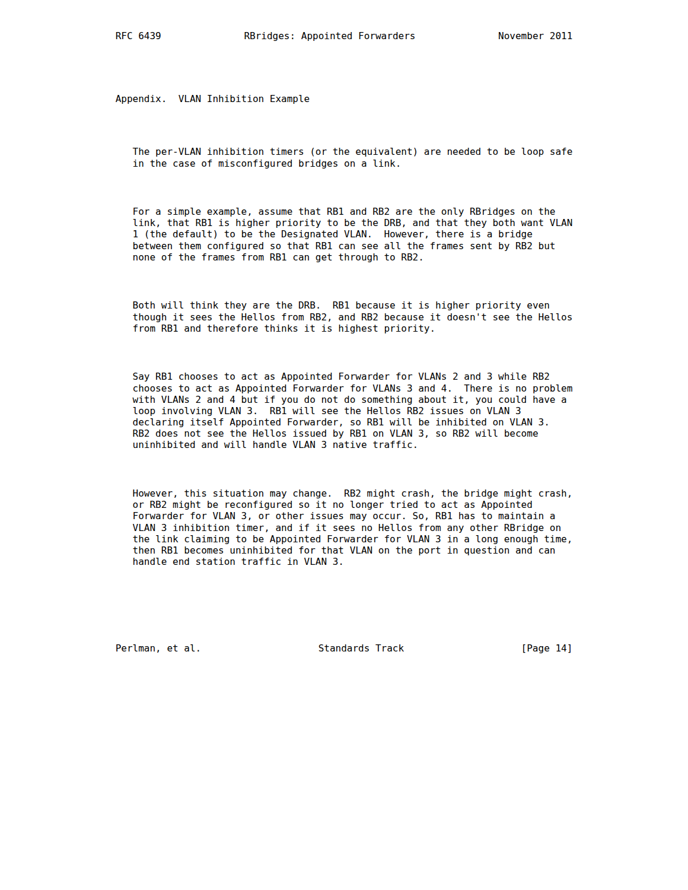RFC 6439 RBridges: Appointed Forwarders November 2011
Appendix. VLAN Inhibition Example
The per-VLAN inhibition timers (or the equivalent) are needed to be loop safe in the case of misconfigured bridges on a link.
For a simple example, assume that RB1 and RB2 are the only RBridges on the link, that RB1 is higher priority to be the DRB, and that they both want VLAN 1 (the default) to be the Designated VLAN. However, there is a bridge between them configured so that RB1 can see all the frames sent by RB2 but none of the frames from RB1 can get through to RB2.
Both will think they are the DRB. RB1 because it is higher priority even though it sees the Hellos from RB2, and RB2 because it doesn't see the Hellos from RB1 and therefore thinks it is highest priority.
Say RB1 chooses to act as Appointed Forwarder for VLANs 2 and 3 while RB2 chooses to act as Appointed Forwarder for VLANs 3 and 4. There is no problem with VLANs 2 and 4 but if you do not do something about it, you could have a loop involving VLAN 3. RB1 will see the Hellos RB2 issues on VLAN 3 declaring itself Appointed Forwarder, so RB1 will be inhibited on VLAN 3. RB2 does not see the Hellos issued by RB1 on VLAN 3, so RB2 will become uninhibited and will handle VLAN 3 native traffic.
However, this situation may change. RB2 might crash, the bridge might crash, or RB2 might be reconfigured so it no longer tried to act as Appointed Forwarder for VLAN 3, or other issues may occur. So, RB1 has to maintain a VLAN 3 inhibition timer, and if it sees no Hellos from any other RBridge on the link claiming to be Appointed Forwarder for VLAN 3 in a long enough time, then RB1 becomes uninhibited for that VLAN on the port in question and can handle end station traffic in VLAN 3.
Perlman, et al. Standards Track [Page 14]